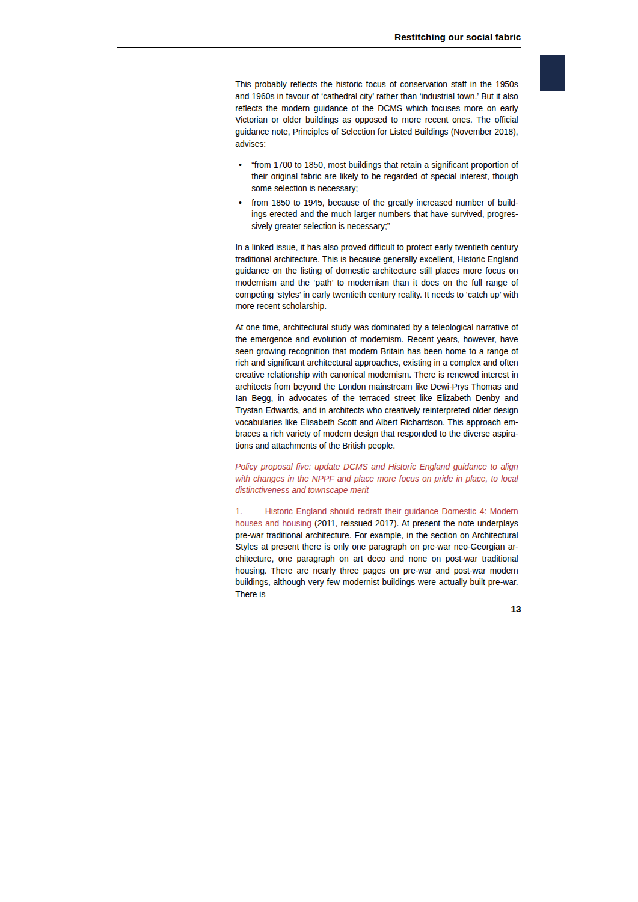Restitching our social fabric
This probably reflects the historic focus of conservation staff in the 1950s and 1960s in favour of ‘cathedral city’ rather than ‘industrial town.’ But it also reflects the modern guidance of the DCMS which focuses more on early Victorian or older buildings as opposed to more recent ones. The official guidance note, Principles of Selection for Listed Buildings (November 2018), advises:
“from 1700 to 1850, most buildings that retain a significant proportion of their original fabric are likely to be regarded of special interest, though some selection is necessary;
from 1850 to 1945, because of the greatly increased number of buildings erected and the much larger numbers that have survived, progressively greater selection is necessary;”
In a linked issue, it has also proved difficult to protect early twentieth century traditional architecture. This is because generally excellent, Historic England guidance on the listing of domestic architecture still places more focus on modernism and the ‘path’ to modernism than it does on the full range of competing ‘styles’ in early twentieth century reality. It needs to ‘catch up’ with more recent scholarship.
At one time, architectural study was dominated by a teleological narrative of the emergence and evolution of modernism. Recent years, however, have seen growing recognition that modern Britain has been home to a range of rich and significant architectural approaches, existing in a complex and often creative relationship with canonical modernism. There is renewed interest in architects from beyond the London mainstream like Dewi-Prys Thomas and Ian Begg, in advocates of the terraced street like Elizabeth Denby and Trystan Edwards, and in architects who creatively reinterpreted older design vocabularies like Elisabeth Scott and Albert Richardson. This approach embraces a rich variety of modern design that responded to the diverse aspirations and attachments of the British people.
Policy proposal five: update DCMS and Historic England guidance to align with changes in the NPPF and place more focus on pride in place, to local distinctiveness and townscape merit
1. Historic England should redraft their guidance Domestic 4: Modern houses and housing (2011, reissued 2017). At present the note underplays pre-war traditional architecture. For example, in the section on Architectural Styles at present there is only one paragraph on pre-war neo-Georgian architecture, one paragraph on art deco and none on post-war traditional housing. There are nearly three pages on pre-war and post-war modern buildings, although very few modernist buildings were actually built pre-war. There is
13